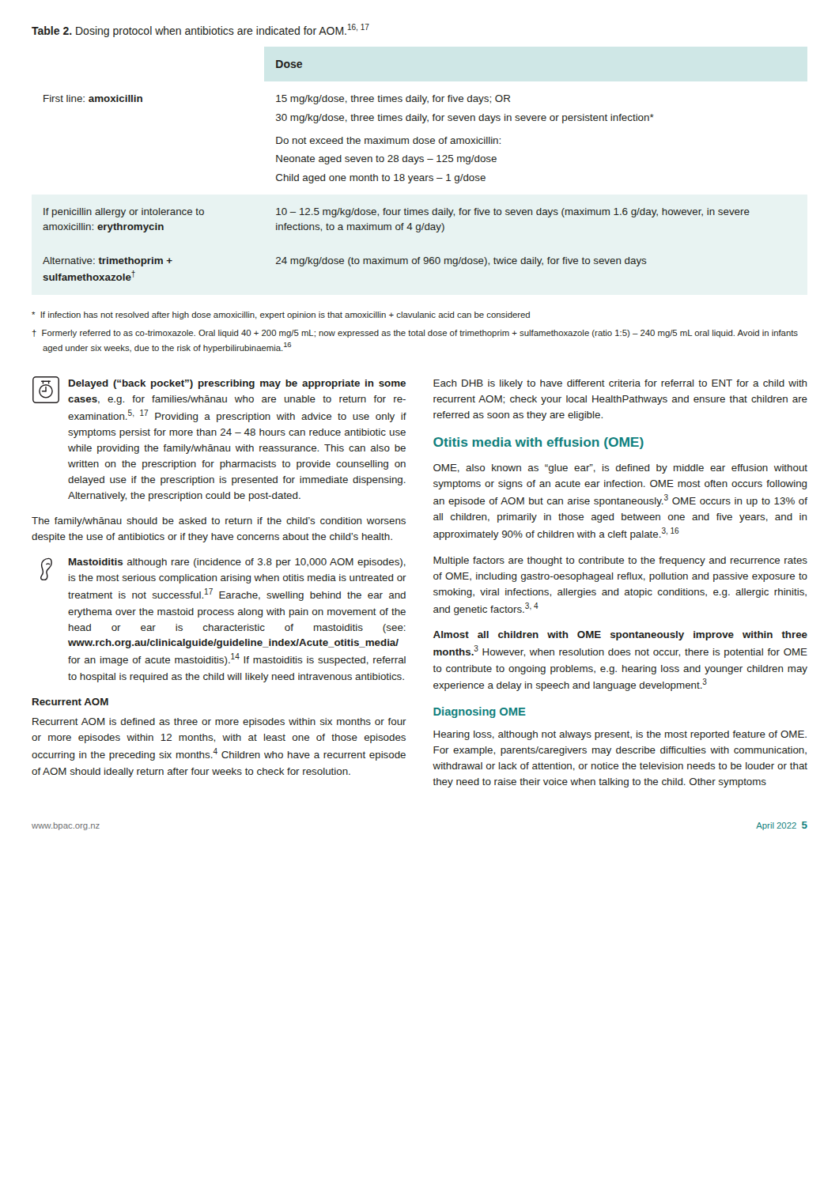Table 2. Dosing protocol when antibiotics are indicated for AOM.16, 17
| | Dose |
| --- | --- |
| First line: amoxicillin | 15 mg/kg/dose, three times daily, for five days; OR 30 mg/kg/dose, three times daily, for seven days in severe or persistent infection* Do not exceed the maximum dose of amoxicillin: Neonate aged seven to 28 days – 125 mg/dose Child aged one month to 18 years – 1 g/dose |
| If penicillin allergy or intolerance to amoxicillin: erythromycin | 10 – 12.5 mg/kg/dose, four times daily, for five to seven days (maximum 1.6 g/day, however, in severe infections, to a maximum of 4 g/day) |
| Alternative: trimethoprim + sulfamethoxazole † | 24 mg/kg/dose (to maximum of 960 mg/dose), twice daily, for five to seven days |
* If infection has not resolved after high dose amoxicillin, expert opinion is that amoxicillin + clavulanic acid can be considered
† Formerly referred to as co-trimoxazole. Oral liquid 40 + 200 mg/5 mL; now expressed as the total dose of trimethoprim + sulfamethoxazole (ratio 1:5) – 240 mg/5 mL oral liquid. Avoid in infants aged under six weeks, due to the risk of hyperbilirubinaemia.16
Delayed (“back pocket”) prescribing may be appropriate in some cases, e.g. for families/whānau who are unable to return for re-examination.5, 17 Providing a prescription with advice to use only if symptoms persist for more than 24 – 48 hours can reduce antibiotic use while providing the family/whānau with reassurance. This can also be written on the prescription for pharmacists to provide counselling on delayed use if the prescription is presented for immediate dispensing. Alternatively, the prescription could be post-dated.
The family/whānau should be asked to return if the child’s condition worsens despite the use of antibiotics or if they have concerns about the child’s health.
Mastoiditis although rare (incidence of 3.8 per 10,000 AOM episodes), is the most serious complication arising when otitis media is untreated or treatment is not successful.17 Earache, swelling behind the ear and erythema over the mastoid process along with pain on movement of the head or ear is characteristic of mastoiditis (see: www.rch.org.au/clinicalguide/guideline_index/Acute_otitis_media/ for an image of acute mastoiditis).14 If mastoiditis is suspected, referral to hospital is required as the child will likely need intravenous antibiotics.
Recurrent AOM
Recurrent AOM is defined as three or more episodes within six months or four or more episodes within 12 months, with at least one of those episodes occurring in the preceding six months.4 Children who have a recurrent episode of AOM should ideally return after four weeks to check for resolution.
Each DHB is likely to have different criteria for referral to ENT for a child with recurrent AOM; check your local HealthPathways and ensure that children are referred as soon as they are eligible.
Otitis media with effusion (OME)
OME, also known as “glue ear”, is defined by middle ear effusion without symptoms or signs of an acute ear infection. OME most often occurs following an episode of AOM but can arise spontaneously.3 OME occurs in up to 13% of all children, primarily in those aged between one and five years, and in approximately 90% of children with a cleft palate.3, 16
Multiple factors are thought to contribute to the frequency and recurrence rates of OME, including gastro-oesophageal reflux, pollution and passive exposure to smoking, viral infections, allergies and atopic conditions, e.g. allergic rhinitis, and genetic factors.3, 4
Almost all children with OME spontaneously improve within three months.3 However, when resolution does not occur, there is potential for OME to contribute to ongoing problems, e.g. hearing loss and younger children may experience a delay in speech and language development.3
Diagnosing OME
Hearing loss, although not always present, is the most reported feature of OME. For example, parents/caregivers may describe difficulties with communication, withdrawal or lack of attention, or notice the television needs to be louder or that they need to raise their voice when talking to the child. Other symptoms
www.bpac.org.nz
April 2022 5